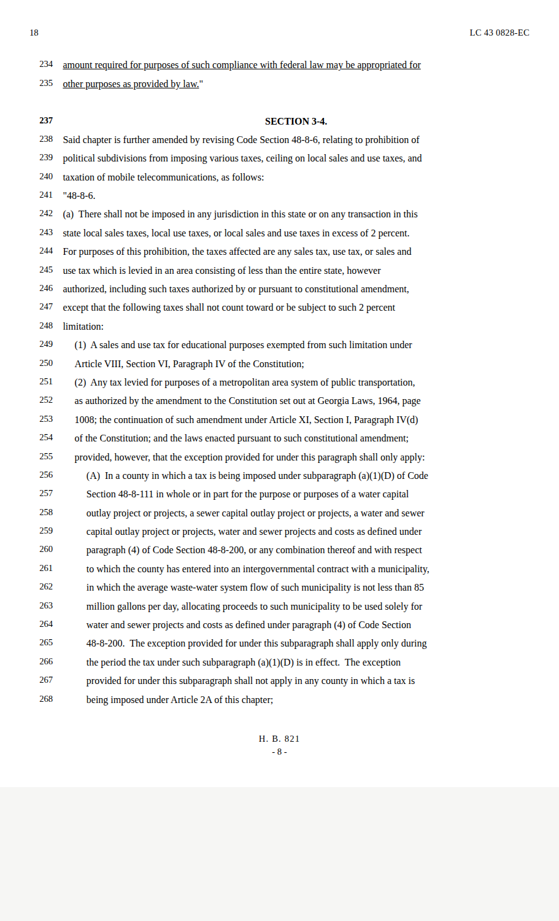18 LC 43 0828-EC
amount required for purposes of such compliance with federal law may be appropriated for
other purposes as provided by law."
SECTION 3-4.
Said chapter is further amended by revising Code Section 48-8-6, relating to prohibition of
political subdivisions from imposing various taxes, ceiling on local sales and use taxes, and
taxation of mobile telecommunications, as follows:
"48-8-6.
(a) There shall not be imposed in any jurisdiction in this state or on any transaction in this
state local sales taxes, local use taxes, or local sales and use taxes in excess of 2 percent.
For purposes of this prohibition, the taxes affected are any sales tax, use tax, or sales and
use tax which is levied in an area consisting of less than the entire state, however
authorized, including such taxes authorized by or pursuant to constitutional amendment,
except that the following taxes shall not count toward or be subject to such 2 percent
limitation:
(1) A sales and use tax for educational purposes exempted from such limitation under
Article VIII, Section VI, Paragraph IV of the Constitution;
(2) Any tax levied for purposes of a metropolitan area system of public transportation,
as authorized by the amendment to the Constitution set out at Georgia Laws, 1964, page
1008; the continuation of such amendment under Article XI, Section I, Paragraph IV(d)
of the Constitution; and the laws enacted pursuant to such constitutional amendment;
provided, however, that the exception provided for under this paragraph shall only apply:
(A) In a county in which a tax is being imposed under subparagraph (a)(1)(D) of Code
Section 48-8-111 in whole or in part for the purpose or purposes of a water capital
outlay project or projects, a sewer capital outlay project or projects, a water and sewer
capital outlay project or projects, water and sewer projects and costs as defined under
paragraph (4) of Code Section 48-8-200, or any combination thereof and with respect
to which the county has entered into an intergovernmental contract with a municipality,
in which the average waste-water system flow of such municipality is not less than 85
million gallons per day, allocating proceeds to such municipality to be used solely for
water and sewer projects and costs as defined under paragraph (4) of Code Section
48-8-200. The exception provided for under this subparagraph shall apply only during
the period the tax under such subparagraph (a)(1)(D) is in effect. The exception
provided for under this subparagraph shall not apply in any county in which a tax is
being imposed under Article 2A of this chapter;
H. B. 821
- 8 -